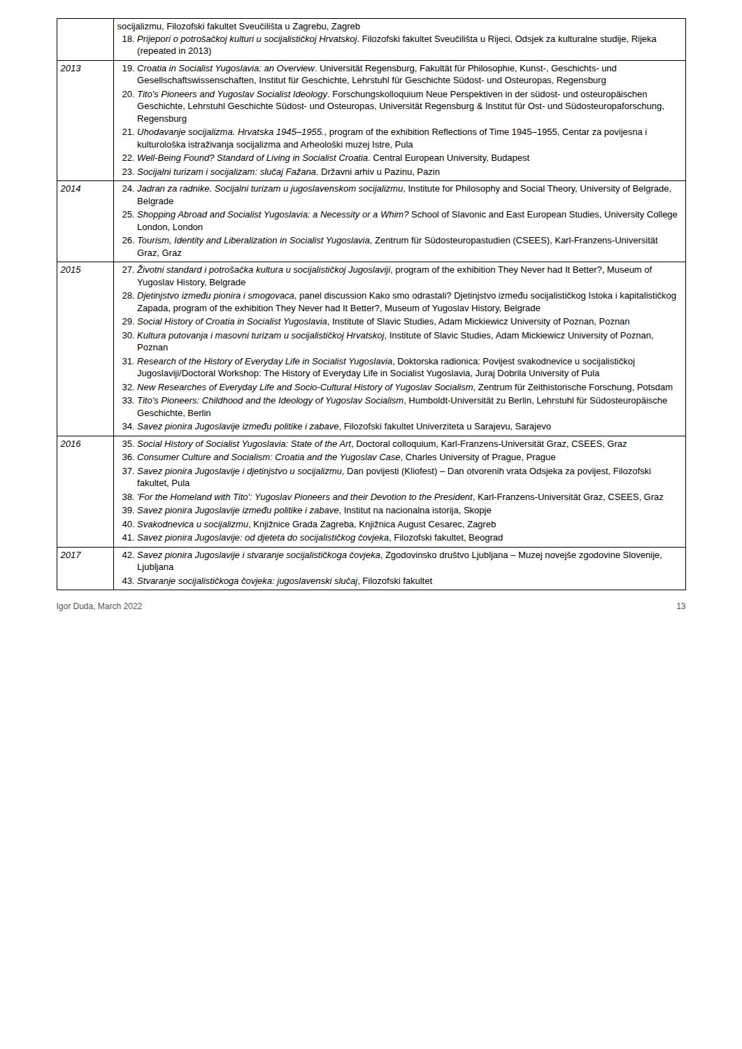| | socijalizmu, Filozofski fakultet Sveučilišta u Zagrebu, Zagreb Prijepori o potrošačkoj kulturi u socijalističkoj Hrvatskoj . Filozofski fakultet Sveučilišta u Rijeci, Odsjek za kulturalne studije, Rijeka (repeated in 2013) |
| 2013 | Croatia in Socialist Yugoslavia: an Overview . Universität Regensburg, Fakultät für Philosophie, Kunst-, Geschichts- und Gesellschaftswissenschaften, Institut für Geschichte, Lehrstuhl für Geschichte Südost- und Osteuropas, Regensburg Tito's Pioneers and Yugoslav Socialist Ideology . Forschungskolloquium Neue Perspektiven in der südost- und osteuropäischen Geschichte, Lehrstuhl Geschichte Südost- und Osteuropas, Universität Regensburg & Institut für Ost- und Südosteuropaforschung, Regensburg Uhodavanje socijalizma. Hrvatska 1945–1955. , program of the exhibition Reflections of Time 1945–1955, Centar za povijesna i kulturološka istraživanja socijalizma and Arheološki muzej Istre, Pula Well-Being Found? Standard of Living in Socialist Croatia . Central European University, Budapest Socijalni turizam i socijalizam: slučaj Fažana . Državni arhiv u Pazinu, Pazin |
| 2014 | Jadran za radnike. Socijalni turizam u jugoslavenskom socijalizmu , Institute for Philosophy and Social Theory, University of Belgrade, Belgrade Shopping Abroad and Socialist Yugoslavia: a Necessity or a Whim? School of Slavonic and East European Studies, University College London, London Tourism, Identity and Liberalization in Socialist Yugoslavia , Zentrum für Südosteuropastudien (CSEES), Karl-Franzens-Universität Graz, Graz |
| 2015 | Životni standard i potrošačka kultura u socijalističkoj Jugoslaviji , program of the exhibition They Never had It Better?, Museum of Yugoslav History, Belgrade Djetinjstvo između pionira i smogovaca , panel discussion Kako smo odrastali? Djetinjstvo između socijalističkog Istoka i kapitalističkog Zapada, program of the exhibition They Never had It Better?, Museum of Yugoslav History, Belgrade Social History of Croatia in Socialist Yugoslavia , Institute of Slavic Studies, Adam Mickiewicz University of Poznan, Poznan Kultura putovanja i masovni turizam u socijalističkoj Hrvatskoj , Institute of Slavic Studies, Adam Mickiewicz University of Poznan, Poznan Research of the History of Everyday Life in Socialist Yugoslavia , Doktorska radionica: Povijest svakodnevice u socijalističkoj Jugoslaviji/Doctoral Workshop: The History of Everyday Life in Socialist Yugoslavia, Juraj Dobrila University of Pula New Researches of Everyday Life and Socio-Cultural History of Yugoslav Socialism , Zentrum für Zeithistorische Forschung, Potsdam Tito's Pioneers: Childhood and the Ideology of Yugoslav Socialism , Humboldt-Universität zu Berlin, Lehrstuhl für Südosteuropäische Geschichte, Berlin Savez pionira Jugoslavije između politike i zabave , Filozofski fakultet Univerziteta u Sarajevu, Sarajevo |
| 2016 | Social History of Socialist Yugoslavia: State of the Art , Doctoral colloquium, Karl-Franzens-Universität Graz, CSEES, Graz Consumer Culture and Socialism: Croatia and the Yugoslav Case , Charles University of Prague, Prague Savez pionira Jugoslavije i djetinjstvo u socijalizmu , Dan povijesti (Kliofest) – Dan otvorenih vrata Odsjeka za povijest, Filozofski fakultet, Pula 'For the Homeland with Tito': Yugoslav Pioneers and their Devotion to the President , Karl-Franzens-Universität Graz, CSEES, Graz Savez pionira Jugoslavije između politike i zabave , Institut na nacionalna istorija, Skopje Svakodnevica u socijalizmu , Knjižnice Grada Zagreba, Knjižnica August Cesarec, Zagreb Savez pionira Jugoslavije: od djeteta do socijalističkog čovjeka , Filozofski fakultet, Beograd |
| 2017 | Savez pionira Jugoslavije i stvaranje socijalističkoga čovjeka , Zgodovinsko društvo Ljubljana – Muzej novejše zgodovine Slovenije, Ljubljana Stvaranje socijalističkoga čovjeka: jugoslavenski slučaj , Filozofski fakultet |
Igor Duda, March 2022 13